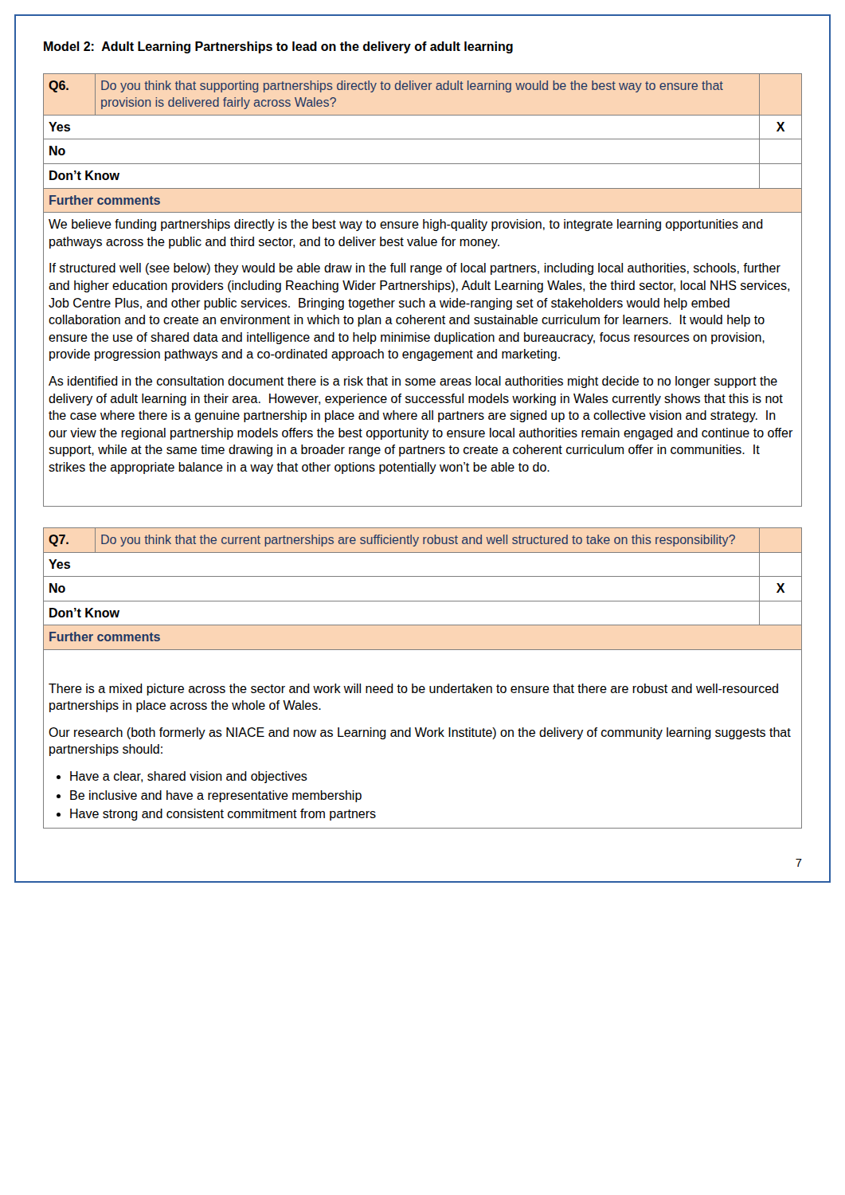Model 2: Adult Learning Partnerships to lead on the delivery of adult learning
| Q6. | Do you think that supporting partnerships directly to deliver adult learning would be the best way to ensure that provision is delivered fairly across Wales? | |
| Yes | X |
| No | |
| Don’t Know | |
| Further comments |
| We believe funding partnerships directly is the best way to ensure high-quality provision, to integrate learning opportunities and pathways across the public and third sector, and to deliver best value for money. If structured well (see below) they would be able draw in the full range of local partners, including local authorities, schools, further and higher education providers (including Reaching Wider Partnerships), Adult Learning Wales, the third sector, local NHS services, Job Centre Plus, and other public services. Bringing together such a wide-ranging set of stakeholders would help embed collaboration and to create an environment in which to plan a coherent and sustainable curriculum for learners. It would help to ensure the use of shared data and intelligence and to help minimise duplication and bureaucracy, focus resources on provision, provide progression pathways and a co-ordinated approach to engagement and marketing. As identified in the consultation document there is a risk that in some areas local authorities might decide to no longer support the delivery of adult learning in their area. However, experience of successful models working in Wales currently shows that this is not the case where there is a genuine partnership in place and where all partners are signed up to a collective vision and strategy. In our view the regional partnership models offers the best opportunity to ensure local authorities remain engaged and continue to offer support, while at the same time drawing in a broader range of partners to create a coherent curriculum offer in communities. It strikes the appropriate balance in a way that other options potentially won’t be able to do. |
| Q7. | Do you think that the current partnerships are sufficiently robust and well structured to take on this responsibility? | |
| Yes | |
| No | X |
| Don’t Know | |
| Further comments |
| There is a mixed picture across the sector and work will need to be undertaken to ensure that there are robust and well-resourced partnerships in place across the whole of Wales. Our research (both formerly as NIACE and now as Learning and Work Institute) on the delivery of community learning suggests that partnerships should: Have a clear, shared vision and objectives Be inclusive and have a representative membership Have strong and consistent commitment from partners |
7